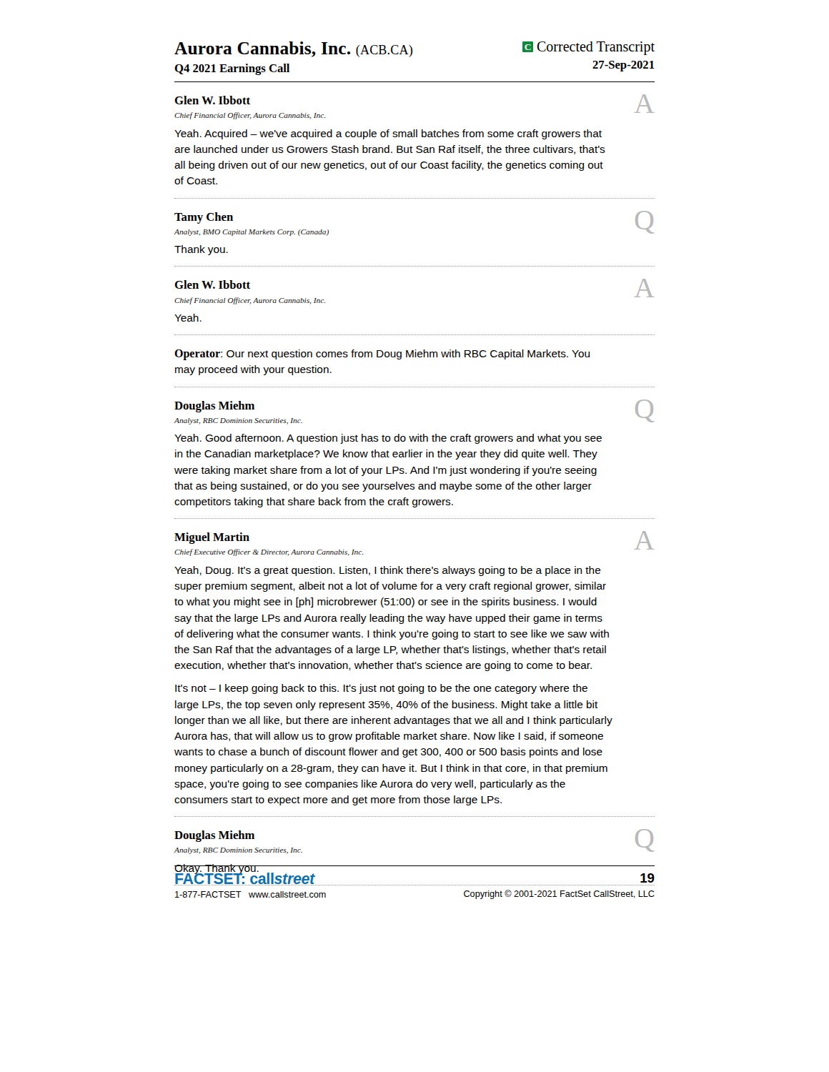Aurora Cannabis, Inc. (ACB.CA)
Q4 2021 Earnings Call
CCorrected Transcript
27-Sep-2021
A
Glen W. Ibbott
Chief Financial Officer, Aurora Cannabis, Inc.
Yeah. Acquired – we've acquired a couple of small batches from some craft growers that are launched under us Growers Stash brand. But San Raf itself, the three cultivars, that's all being driven out of our new genetics, out of our Coast facility, the genetics coming out of Coast.
Q
Tamy Chen
Analyst, BMO Capital Markets Corp. (Canada)
Thank you.
A
Glen W. Ibbott
Chief Financial Officer, Aurora Cannabis, Inc.
Yeah.
Operator: Our next question comes from Doug Miehm with RBC Capital Markets. You may proceed with your question.
Q
Douglas Miehm
Analyst, RBC Dominion Securities, Inc.
Yeah. Good afternoon. A question just has to do with the craft growers and what you see in the Canadian marketplace? We know that earlier in the year they did quite well. They were taking market share from a lot of your LPs. And I'm just wondering if you're seeing that as being sustained, or do you see yourselves and maybe some of the other larger competitors taking that share back from the craft growers.
A
Miguel Martin
Chief Executive Officer & Director, Aurora Cannabis, Inc.
Yeah, Doug. It's a great question. Listen, I think there's always going to be a place in the super premium segment, albeit not a lot of volume for a very craft regional grower, similar to what you might see in [ph] microbrewer (51:00) or see in the spirits business. I would say that the large LPs and Aurora really leading the way have upped their game in terms of delivering what the consumer wants. I think you're going to start to see like we saw with the San Raf that the advantages of a large LP, whether that's listings, whether that's retail execution, whether that's innovation, whether that's science are going to come to bear.
It's not – I keep going back to this. It's just not going to be the one category where the large LPs, the top seven only represent 35%, 40% of the business. Might take a little bit longer than we all like, but there are inherent advantages that we all and I think particularly Aurora has, that will allow us to grow profitable market share. Now like I said, if someone wants to chase a bunch of discount flower and get 300, 400 or 500 basis points and lose money particularly on a 28-gram, they can have it. But I think in that core, in that premium space, you're going to see companies like Aurora do very well, particularly as the consumers start to expect more and get more from those large LPs.
Q
Douglas Miehm
Analyst, RBC Dominion Securities, Inc.
Okay. Thank you.
FACTSET: callstreet
1-877-FACTSET www.callstreet.com
19
Copyright © 2001-2021 FactSet CallStreet, LLC